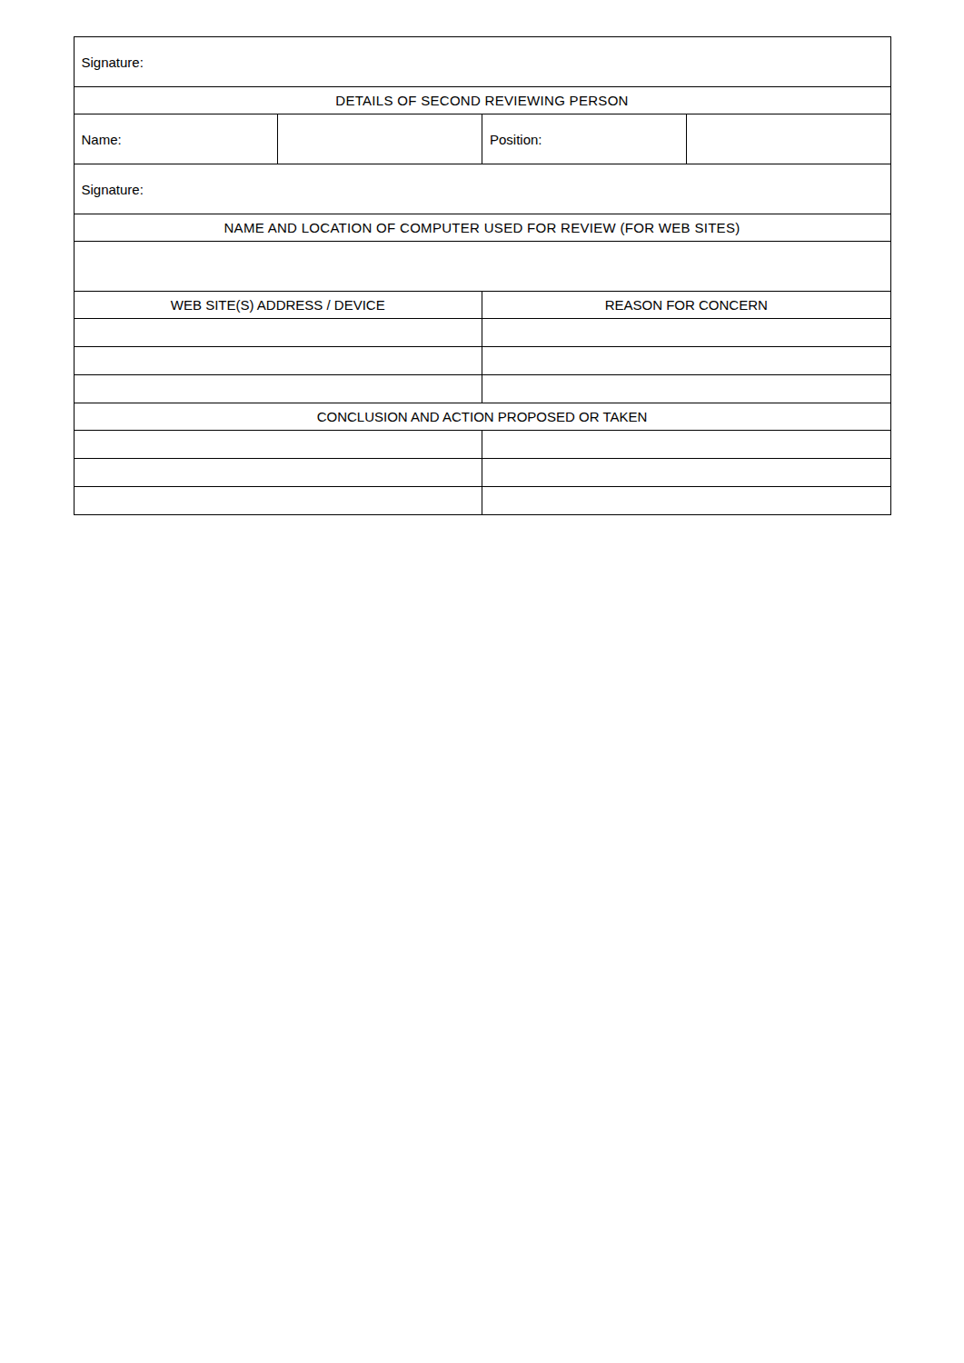| Signature: |
| DETAILS OF SECOND REVIEWING PERSON |
| Name: | | Position: | |
| Signature: |
| NAME AND LOCATION OF COMPUTER USED FOR REVIEW (FOR WEB SITES) |
| WEB SITE(S) ADDRESS / DEVICE | REASON FOR CONCERN |
| CONCLUSION AND ACTION PROPOSED OR TAKEN |